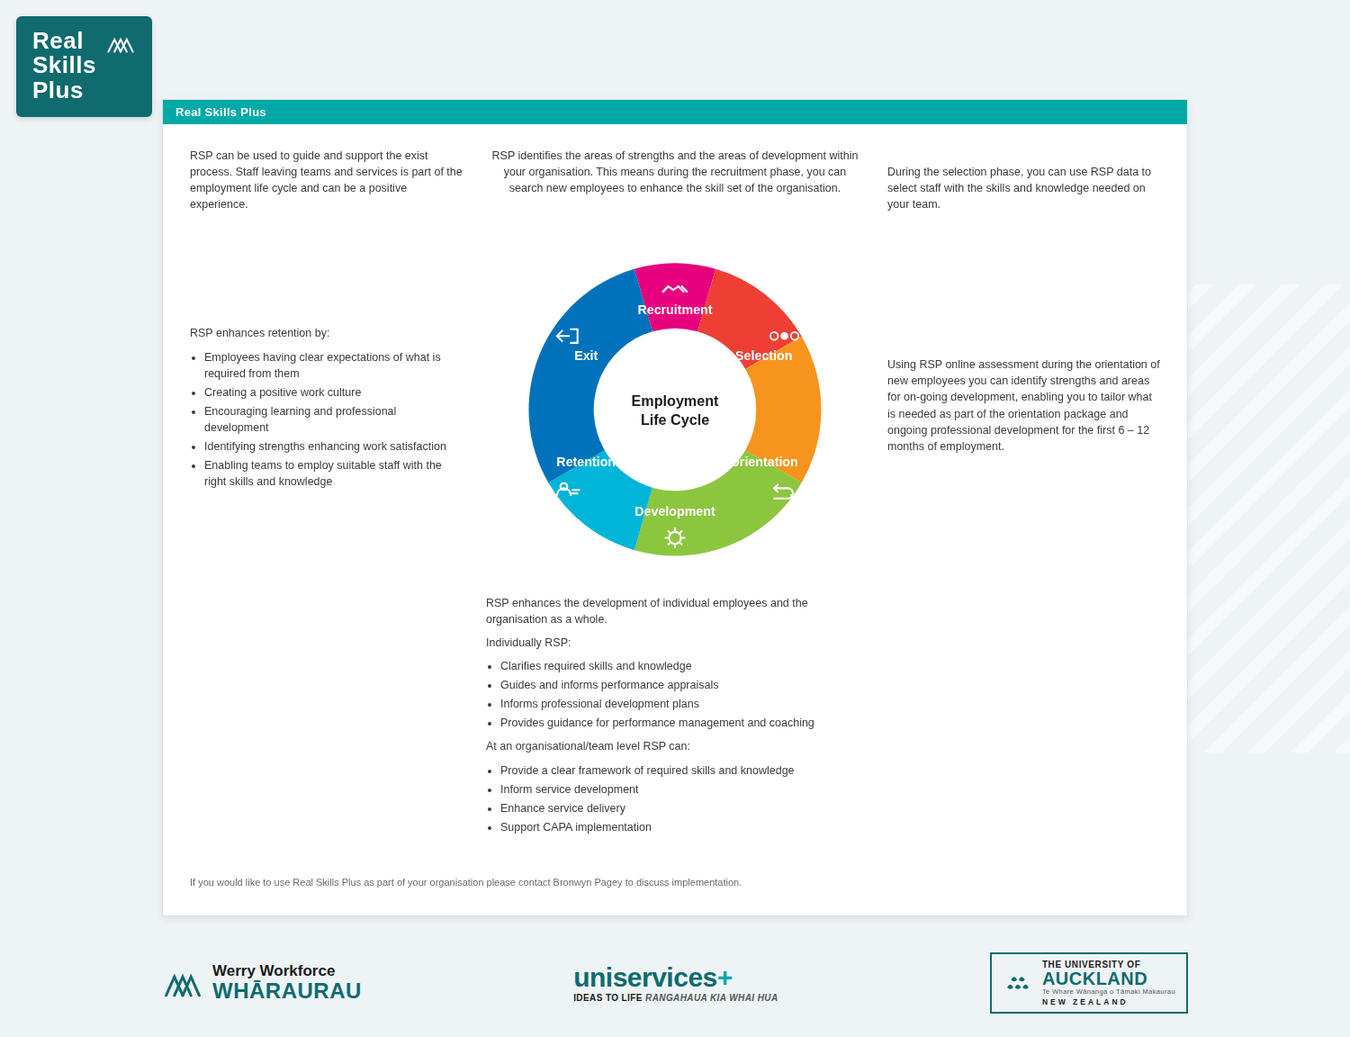Real
Skills
Plus
Real Skills Plus
RSP identifies the areas of strengths and the areas of development within your organisation. This means during the recruitment phase, you can search new employees to enhance the skill set of the organisation.
RSP can be used to guide and support the exist process. Staff leaving teams and services is part of the employment life cycle and can be a positive experience.
During the selection phase, you can use RSP data to select staff with the skills and knowledge needed on your team.
RSP enhances retention by:
Employees having clear expectations of what is required from them
Creating a positive work culture
Encouraging learning and professional development
Identifying strengths enhancing work satisfaction
Enabling teams to employ suitable staff with the right skills and knowledge
Employment Life Cycle Recruitment Selection Orientation Development Retention Exit
Using RSP online assessment during the orientation of new employees you can identify strengths and areas for on-going development, enabling you to tailor what is needed as part of the orientation package and ongoing professional development for the first 6 – 12 months of employment.
RSP enhances the development of individual employees and the organisation as a whole.
Individually RSP:
Clarifies required skills and knowledge
Guides and informs performance appraisals
Informs professional development plans
Provides guidance for performance management and coaching
At an organisational/team level RSP can:
Provide a clear framework of required skills and knowledge
Inform service development
Enhance service delivery
Support CAPA implementation
If you would like to use Real Skills Plus as part of your organisation please contact Bronwyn Pagey to discuss implementation.
Werry Workforce
WHĀRAURAU
uniservices+
IDEAS TO LIFE RANGAHAUA KIA WHAI HUA
THE UNIVERSITY OF
AUCKLAND
Te Whare Wānanga o Tāmaki Makaurau
NEW ZEALAND